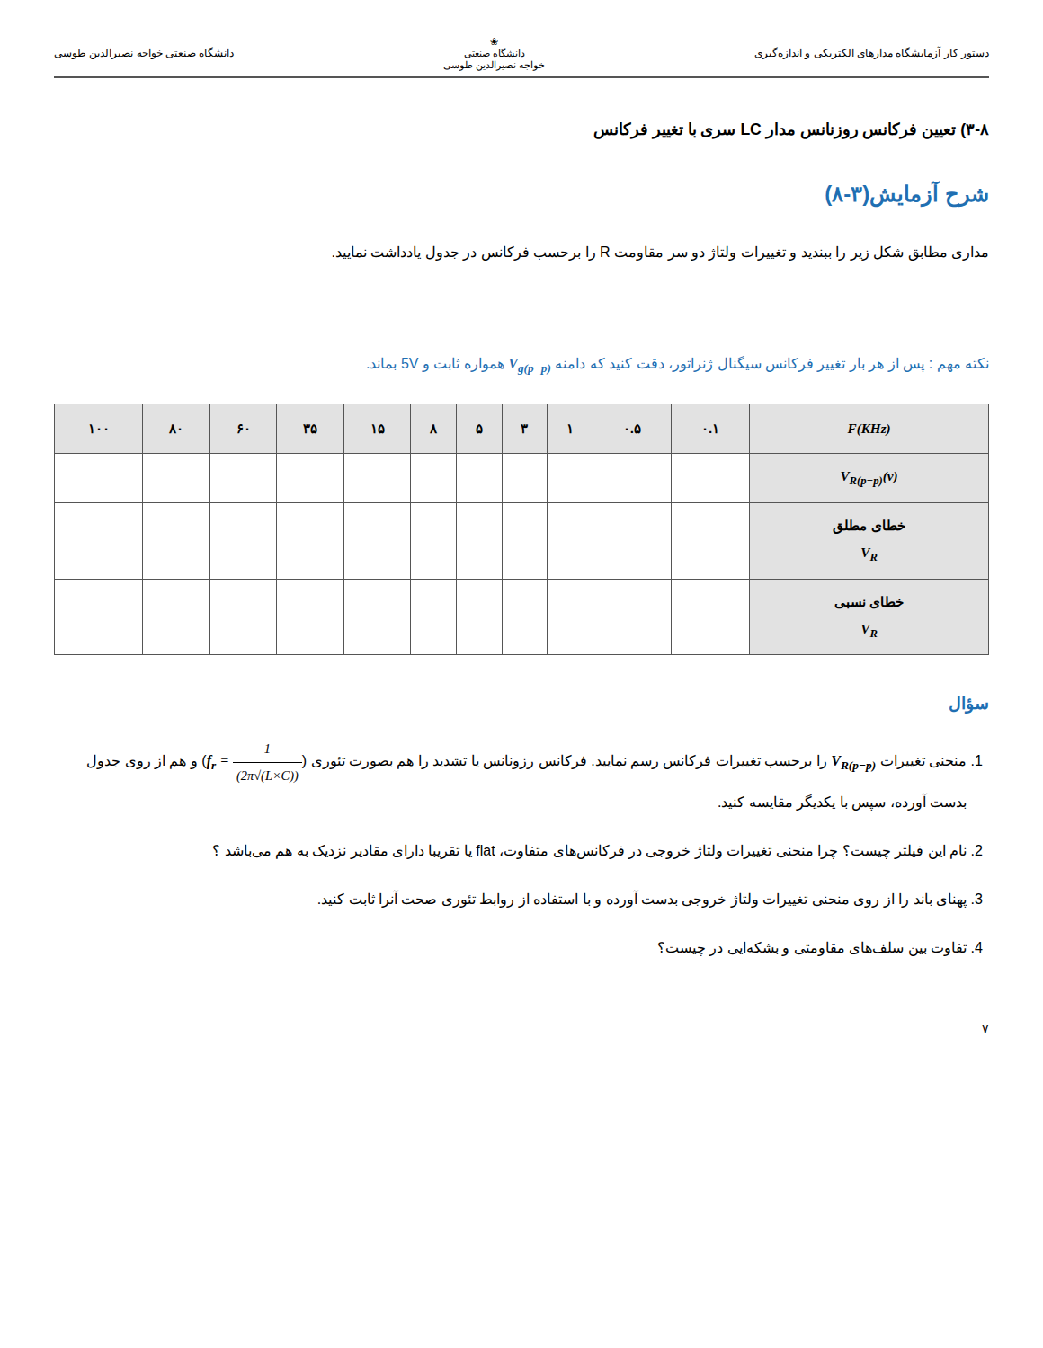دستور کار آزمایشگاه مدارهای الکتریکی و اندازه‌گیری
❀
دانشگاه صنعتی
خواجه نصیرالدین طوسی
دانشگاه صنعتی خواجه نصیرالدین طوسی
۳-۸) تعیین فرکانس روزنانس مدار LC سری با تغییر فرکانس
شرح آزمایش(۳-۸)
مداری مطابق شکل زیر را ببندید و تغییرات ولتاژ دو سر مقاومت R را برحسب فرکانس در جدول یادداشت نمایید.
نکته مهم : پس از هر بار تغییر فرکانس سیگنال ژنراتور، دقت کنید که دامنه Vg(p−p) همواره ثابت و 5V بماند.
| F(KHz) | ۰.۱ | ۰.۵ | ۱ | ۳ | ۵ | ۸ | ۱۵ | ۳۵ | ۶۰ | ۸۰ | ۱۰۰ |
| --- | --- | --- | --- | --- | --- | --- | --- | --- | --- | --- | --- |
| V R(p−p) (v) | | | | | | | | | | | |
| خطای مطلق V R | | | | | | | | | | | |
| خطای نسبی V R | | | | | | | | | | | |
سؤال
منحنی تغییرات VR(p−p) را برحسب تغییرات فرکانس رسم نمایید. فرکانس رزونانس یا تشدید را هم بصورت تئوری (fr = 1(2π√(L×C))) و هم از روی جدول بدست آورده، سپس با یکدیگر مقایسه کنید.
نام این فیلتر چیست؟ چرا منحنی تغییرات ولتاژ خروجی در فرکانس‌های متفاوت، flat یا تقریبا دارای مقادیر نزدیک به هم می‌باشد ؟
پهنای باند را از روی منحنی تغییرات ولتاژ خروجی بدست آورده و با استفاده از روابط تئوری صحت آنرا ثابت کنید.
تفاوت بین سلف‌های مقاومتی و بشکه‌ایی در چیست؟
۷